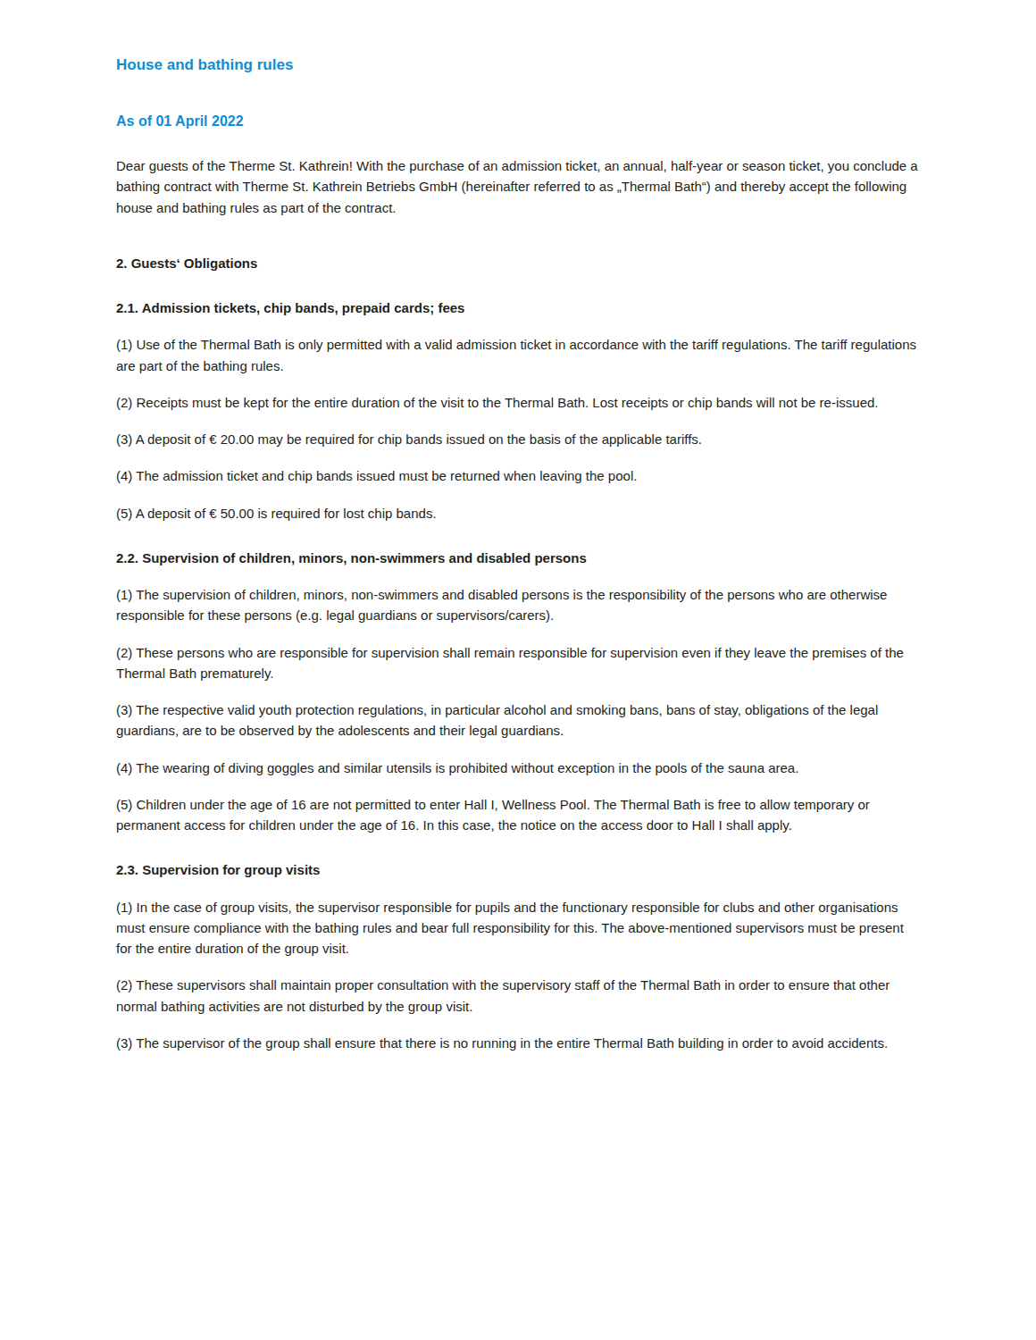House and bathing rules
As of 01 April 2022
Dear guests of the Therme St. Kathrein! With the purchase of an admission ticket, an annual, half-year or season ticket, you conclude a bathing contract with Therme St. Kathrein Betriebs GmbH (hereinafter referred to as „Thermal Bath“) and thereby accept the following house and bathing rules as part of the contract.
2. Guests‘ Obligations
2.1. Admission tickets, chip bands, prepaid cards; fees
(1) Use of the Thermal Bath is only permitted with a valid admission ticket in accordance with the tariff regulations. The tariff regulations are part of the bathing rules.
(2) Receipts must be kept for the entire duration of the visit to the Thermal Bath. Lost receipts or chip bands will not be re-issued.
(3) A deposit of € 20.00 may be required for chip bands issued on the basis of the applicable tariffs.
(4) The admission ticket and chip bands issued must be returned when leaving the pool.
(5) A deposit of € 50.00 is required for lost chip bands.
2.2. Supervision of children, minors, non-swimmers and disabled persons
(1) The supervision of children, minors, non-swimmers and disabled persons is the responsibility of the persons who are otherwise responsible for these persons (e.g. legal guardians or supervisors/carers).
(2) These persons who are responsible for supervision shall remain responsible for supervision even if they leave the premises of the Thermal Bath prematurely.
(3) The respective valid youth protection regulations, in particular alcohol and smoking bans, bans of stay, obligations of the legal guardians, are to be observed by the adolescents and their legal guardians.
(4) The wearing of diving goggles and similar utensils is prohibited without exception in the pools of the sauna area.
(5) Children under the age of 16 are not permitted to enter Hall I, Wellness Pool. The Thermal Bath is free to allow temporary or permanent access for children under the age of 16. In this case, the notice on the access door to Hall I shall apply.
2.3. Supervision for group visits
(1) In the case of group visits, the supervisor responsible for pupils and the functionary responsible for clubs and other organisations must ensure compliance with the bathing rules and bear full responsibility for this. The above-mentioned supervisors must be present for the entire duration of the group visit.
(2) These supervisors shall maintain proper consultation with the supervisory staff of the Thermal Bath in order to ensure that other normal bathing activities are not disturbed by the group visit.
(3) The supervisor of the group shall ensure that there is no running in the entire Thermal Bath building in order to avoid accidents.